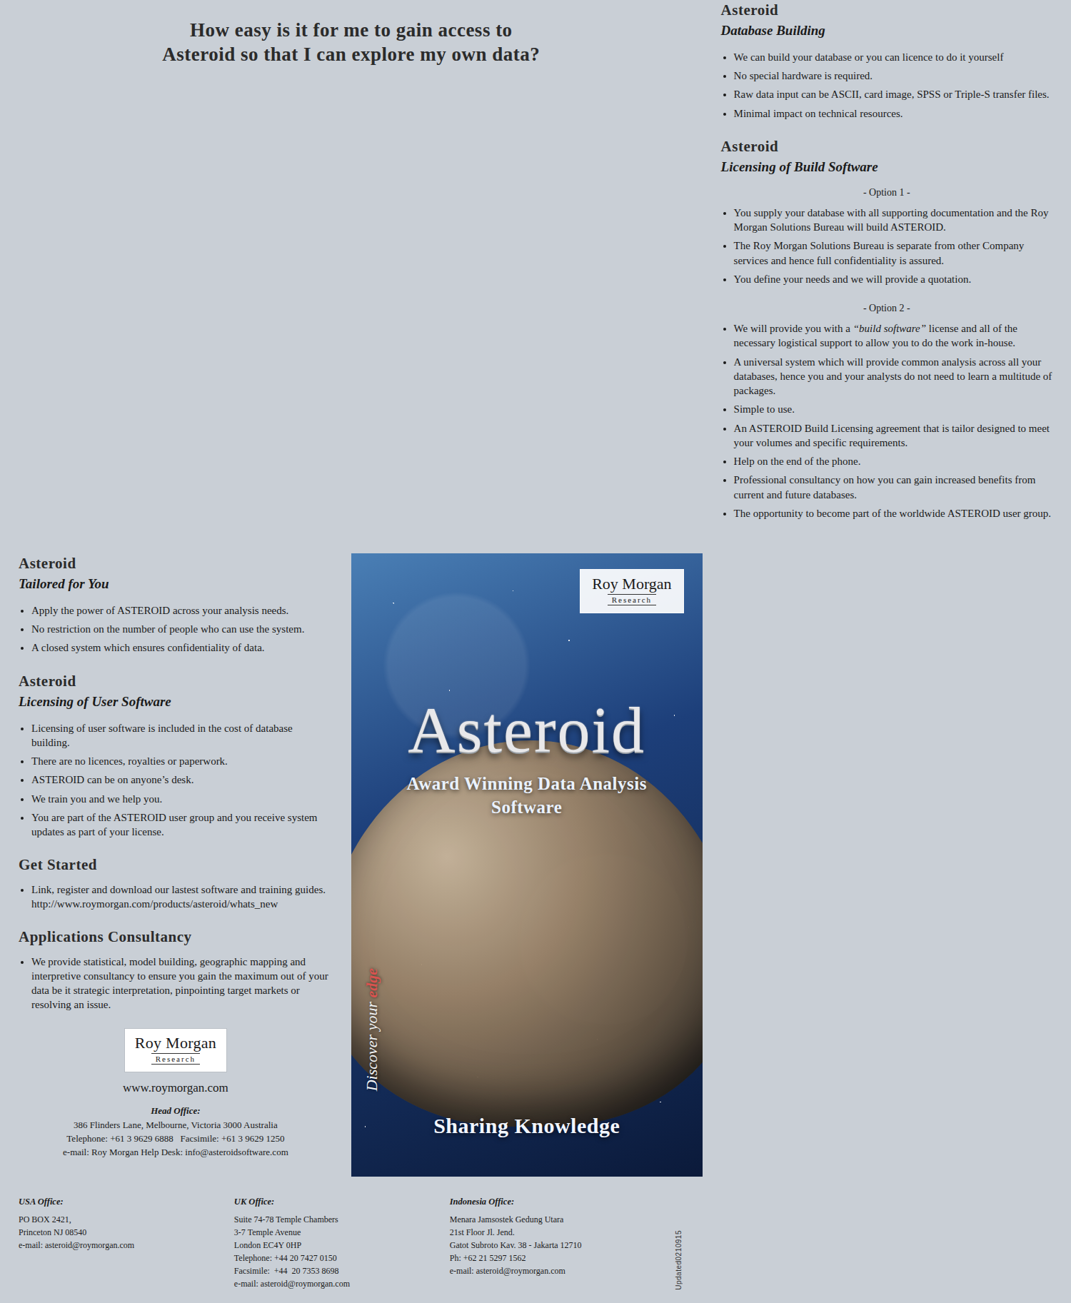How easy is it for me to gain access to
Asteroid so that I can explore my own data?
Asteroid
Database Building
We can build your database or you can licence to do it yourself
No special hardware is required.
Raw data input can be ASCII, card image, SPSS or Triple-S transfer files.
Minimal impact on technical resources.
Asteroid
Licensing of Build Software
- Option 1 -
You supply your database with all supporting documentation and the Roy Morgan Solutions Bureau will build ASTEROID.
The Roy Morgan Solutions Bureau is separate from other Company services and hence full confidentiality is assured.
You define your needs and we will provide a quotation.
- Option 2 -
We will provide you with a “build software” license and all of the necessary logistical support to allow you to do the work in-house.
A universal system which will provide common analysis across all your databases, hence you and your analysts do not need to learn a multitude of packages.
Simple to use.
An ASTEROID Build Licensing agreement that is tailor designed to meet your volumes and specific requirements.
Help on the end of the phone.
Professional consultancy on how you can gain increased benefits from current and future databases.
The opportunity to become part of the worldwide ASTEROID user group.
Asteroid
Tailored for You
Apply the power of ASTEROID across your analysis needs.
No restriction on the number of people who can use the system.
A closed system which ensures confidentiality of data.
Asteroid
Licensing of User Software
Licensing of user software is included in the cost of database building.
There are no licences, royalties or paperwork.
ASTEROID can be on anyone’s desk.
We train you and we help you.
You are part of the ASTEROID user group and you receive system updates as part of your license.
Get Started
Link, register and download our lastest software and training guides.
http://www.roymorgan.com/products/asteroid/whats_new
Applications Consultancy
We provide statistical, model building, geographic mapping and interpretive consultancy to ensure you gain the maximum out of your data be it strategic interpretation, pinpointing target markets or resolving an issue.
Roy Morgan
Research
www.roymorgan.com
Head Office:
386 Flinders Lane, Melbourne, Victoria 3000 Australia
Telephone: +61 3 9629 6888 Facsimile: +61 3 9629 1250
e-mail: Roy Morgan Help Desk: info@asteroidsoftware.com
Roy Morgan
Research
Asteroid
Award Winning Data Analysis Software
Sharing Knowledge
Discover your edge
USA Office:
PO BOX 2421,
Princeton NJ 08540
e-mail: asteroid@roymorgan.com
UK Office:
Suite 74-78 Temple Chambers
3-7 Temple Avenue
London EC4Y 0HP
Telephone: +44 20 7427 0150
Facsimile: +44 20 7353 8698
e-mail: asteroid@roymorgan.com
Indonesia Office:
Menara Jamsostek Gedung Utara
21st Floor Jl. Jend.
Gatot Subroto Kav. 38 - Jakarta 12710
Ph: +62 21 5297 1562
e-mail: asteroid@roymorgan.com
Updated0210915